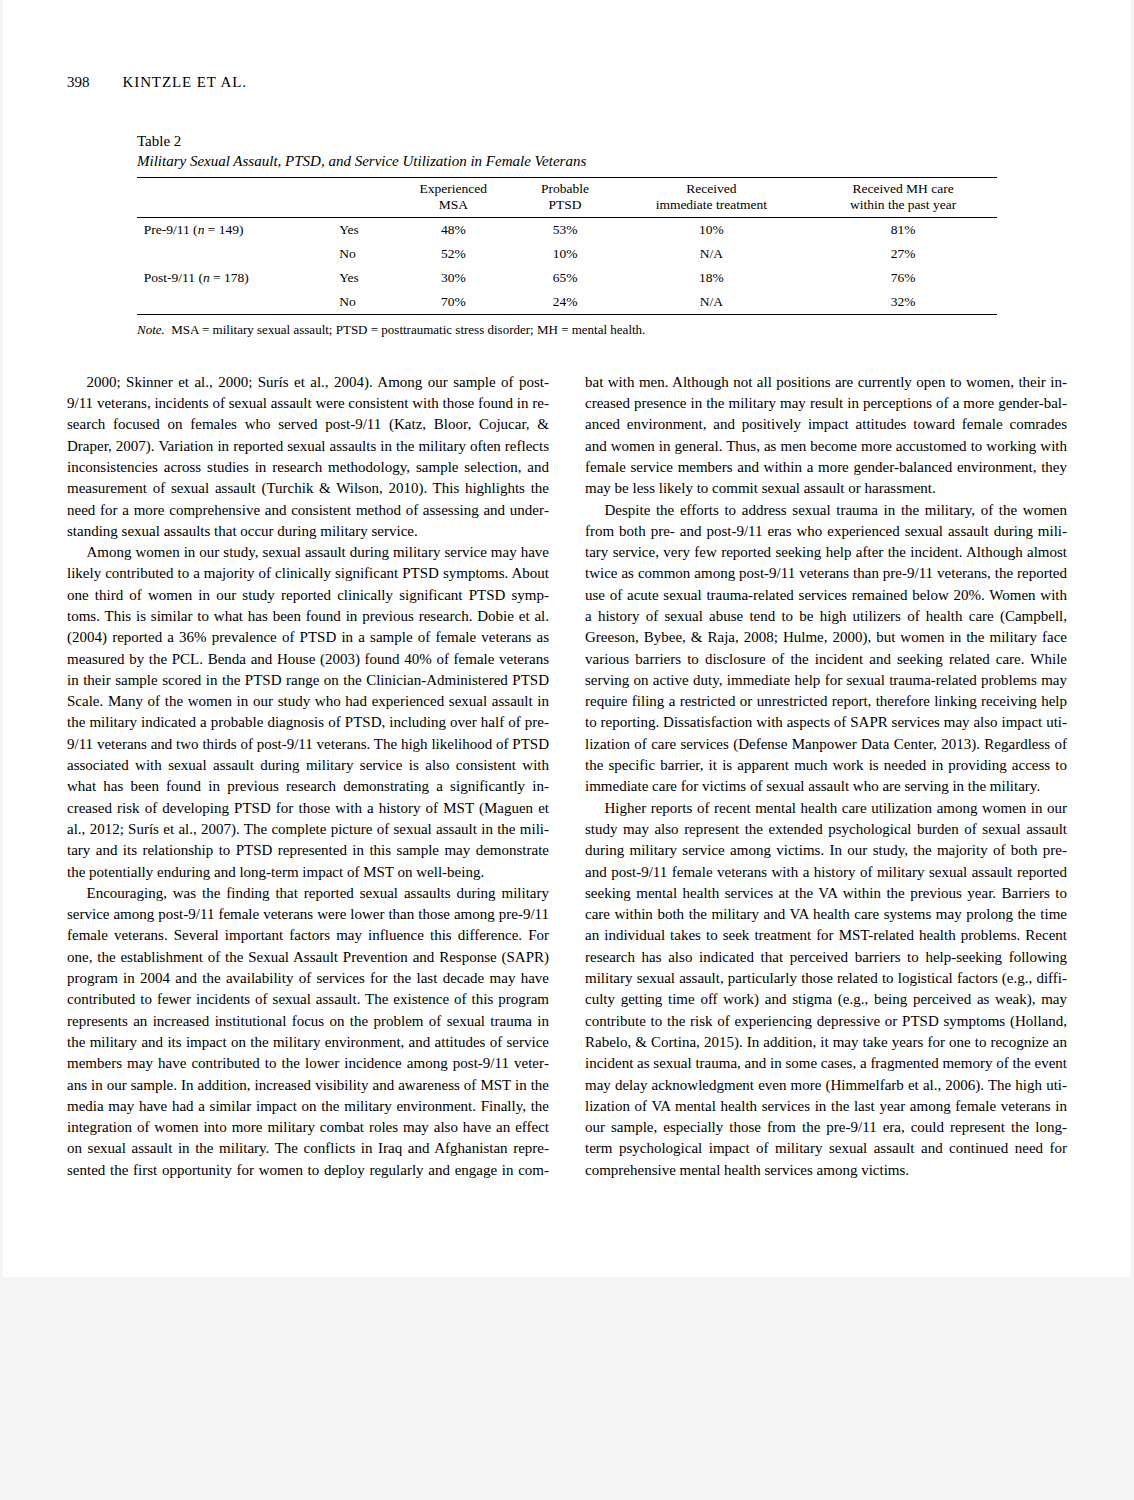398 KINTZLE ET AL.
Table 2 Military Sexual Assault, PTSD, and Service Utilization in Female Veterans
| | | Experienced MSA | Probable PTSD | Received immediate treatment | Received MH care within the past year |
| --- | --- | --- | --- | --- | --- |
| Pre-9/11 ( n = 149) | Yes | 48% | 53% | 10% | 81% |
| No | 52% | 10% | N/A | 27% |
| Post-9/11 ( n = 178) | Yes | 30% | 65% | 18% | 76% |
| No | 70% | 24% | N/A | 32% |
Note. MSA = military sexual assault; PTSD = posttraumatic stress disorder; MH = mental health.
2000; Skinner et al., 2000; Surís et al., 2004). Among our sample of post-9/11 veterans, incidents of sexual assault were consistent with those found in research focused on females who served post-9/11 (Katz, Bloor, Cojucar, & Draper, 2007). Variation in reported sexual assaults in the military often reflects inconsistencies across studies in research methodology, sample selection, and measurement of sexual assault (Turchik & Wilson, 2010). This highlights the need for a more comprehensive and consistent method of assessing and understanding sexual assaults that occur during military service.
Among women in our study, sexual assault during military service may have likely contributed to a majority of clinically significant PTSD symptoms. About one third of women in our study reported clinically significant PTSD symptoms. This is similar to what has been found in previous research. Dobie et al. (2004) reported a 36% prevalence of PTSD in a sample of female veterans as measured by the PCL. Benda and House (2003) found 40% of female veterans in their sample scored in the PTSD range on the Clinician-Administered PTSD Scale. Many of the women in our study who had experienced sexual assault in the military indicated a probable diagnosis of PTSD, including over half of pre-9/11 veterans and two thirds of post-9/11 veterans. The high likelihood of PTSD associated with sexual assault during military service is also consistent with what has been found in previous research demonstrating a significantly increased risk of developing PTSD for those with a history of MST (Maguen et al., 2012; Surís et al., 2007). The complete picture of sexual assault in the military and its relationship to PTSD represented in this sample may demonstrate the potentially enduring and long-term impact of MST on well-being.
Encouraging, was the finding that reported sexual assaults during military service among post-9/11 female veterans were lower than those among pre-9/11 female veterans. Several important factors may influence this difference. For one, the establishment of the Sexual Assault Prevention and Response (SAPR) program in 2004 and the availability of services for the last decade may have contributed to fewer incidents of sexual assault. The existence of this program represents an increased institutional focus on the problem of sexual trauma in the military and its impact on the military environment, and attitudes of service members may have contributed to the lower incidence among post-9/11 veterans in our sample. In addition, increased visibility and awareness of MST in the media may have had a similar impact on the military environment. Finally, the integration of women into more military combat roles may also have an effect on sexual assault in the military. The conflicts in Iraq and Afghanistan represented the first opportunity for women to deploy regularly and engage in combat with men. Although not all positions are currently open to women, their increased presence in the military may result in perceptions of a more gender-balanced environment, and positively impact attitudes toward female comrades and women in general. Thus, as men become more accustomed to working with female service members and within a more gender-balanced environment, they may be less likely to commit sexual assault or harassment.
Despite the efforts to address sexual trauma in the military, of the women from both pre- and post-9/11 eras who experienced sexual assault during military service, very few reported seeking help after the incident. Although almost twice as common among post-9/11 veterans than pre-9/11 veterans, the reported use of acute sexual trauma-related services remained below 20%. Women with a history of sexual abuse tend to be high utilizers of health care (Campbell, Greeson, Bybee, & Raja, 2008; Hulme, 2000), but women in the military face various barriers to disclosure of the incident and seeking related care. While serving on active duty, immediate help for sexual trauma-related problems may require filing a restricted or unrestricted report, therefore linking receiving help to reporting. Dissatisfaction with aspects of SAPR services may also impact utilization of care services (Defense Manpower Data Center, 2013). Regardless of the specific barrier, it is apparent much work is needed in providing access to immediate care for victims of sexual assault who are serving in the military.
Higher reports of recent mental health care utilization among women in our study may also represent the extended psychological burden of sexual assault during military service among victims. In our study, the majority of both pre- and post-9/11 female veterans with a history of military sexual assault reported seeking mental health services at the VA within the previous year. Barriers to care within both the military and VA health care systems may prolong the time an individual takes to seek treatment for MST-related health problems. Recent research has also indicated that perceived barriers to help-seeking following military sexual assault, particularly those related to logistical factors (e.g., difficulty getting time off work) and stigma (e.g., being perceived as weak), may contribute to the risk of experiencing depressive or PTSD symptoms (Holland, Rabelo, & Cortina, 2015). In addition, it may take years for one to recognize an incident as sexual trauma, and in some cases, a fragmented memory of the event may delay acknowledgment even more (Himmelfarb et al., 2006). The high utilization of VA mental health services in the last year among female veterans in our sample, especially those from the pre-9/11 era, could represent the long-term psychological impact of military sexual assault and continued need for comprehensive mental health services among victims.